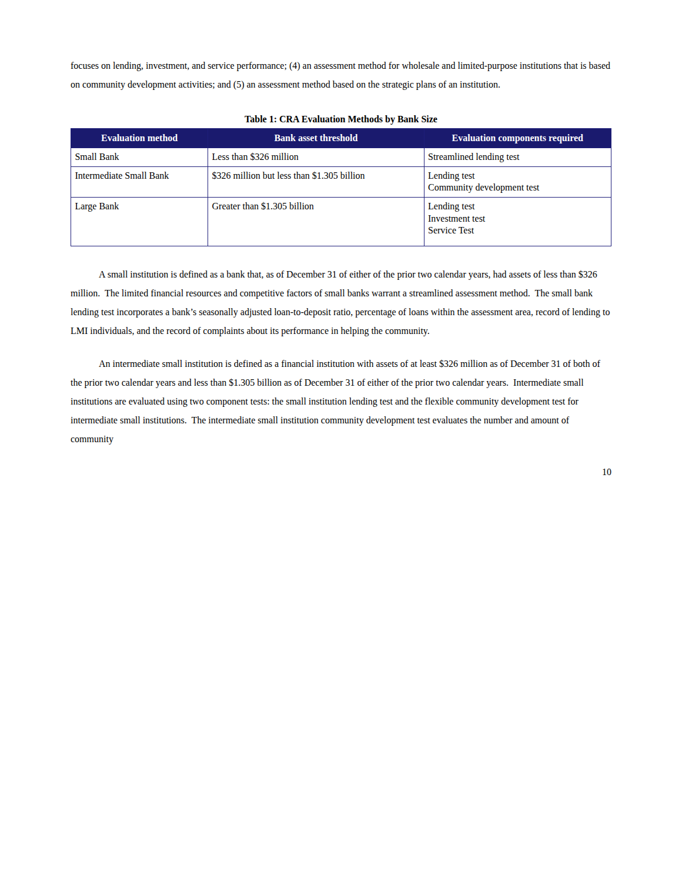focuses on lending, investment, and service performance; (4) an assessment method for wholesale and limited-purpose institutions that is based on community development activities; and (5) an assessment method based on the strategic plans of an institution.
Table 1: CRA Evaluation Methods by Bank Size
| Evaluation method | Bank asset threshold | Evaluation components required |
| --- | --- | --- |
| Small Bank | Less than $326 million | Streamlined lending test |
| Intermediate Small Bank | $326 million but less than $1.305 billion | Lending test Community development test |
| Large Bank | Greater than $1.305 billion | Lending test Investment test Service Test |
A small institution is defined as a bank that, as of December 31 of either of the prior two calendar years, had assets of less than $326 million. The limited financial resources and competitive factors of small banks warrant a streamlined assessment method. The small bank lending test incorporates a bank’s seasonally adjusted loan-to-deposit ratio, percentage of loans within the assessment area, record of lending to LMI individuals, and the record of complaints about its performance in helping the community.
An intermediate small institution is defined as a financial institution with assets of at least $326 million as of December 31 of both of the prior two calendar years and less than $1.305 billion as of December 31 of either of the prior two calendar years. Intermediate small institutions are evaluated using two component tests: the small institution lending test and the flexible community development test for intermediate small institutions. The intermediate small institution community development test evaluates the number and amount of community
10